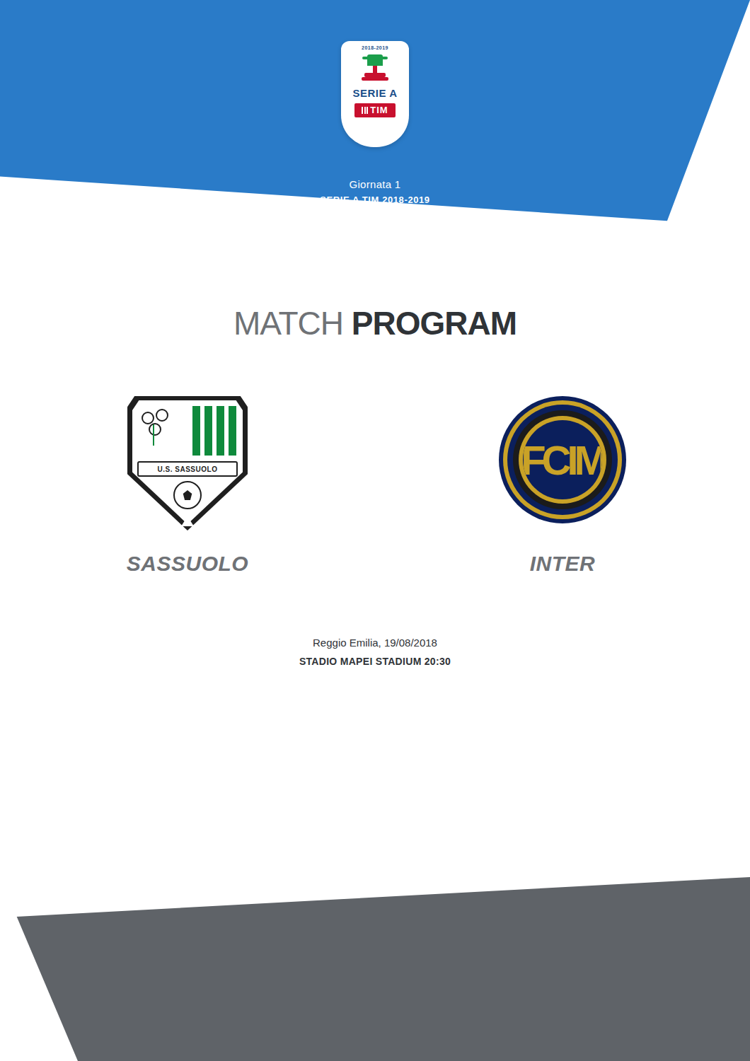2018‑2019
SERIE A
TIM
Giornata 1
SERIE A TIM 2018-2019
MATCH PROGRAM
U.S. SASSUOLO
FCIM
SASSUOLO
INTER
Reggio Emilia, 19/08/2018
STADIO MAPEI STADIUM 20:30